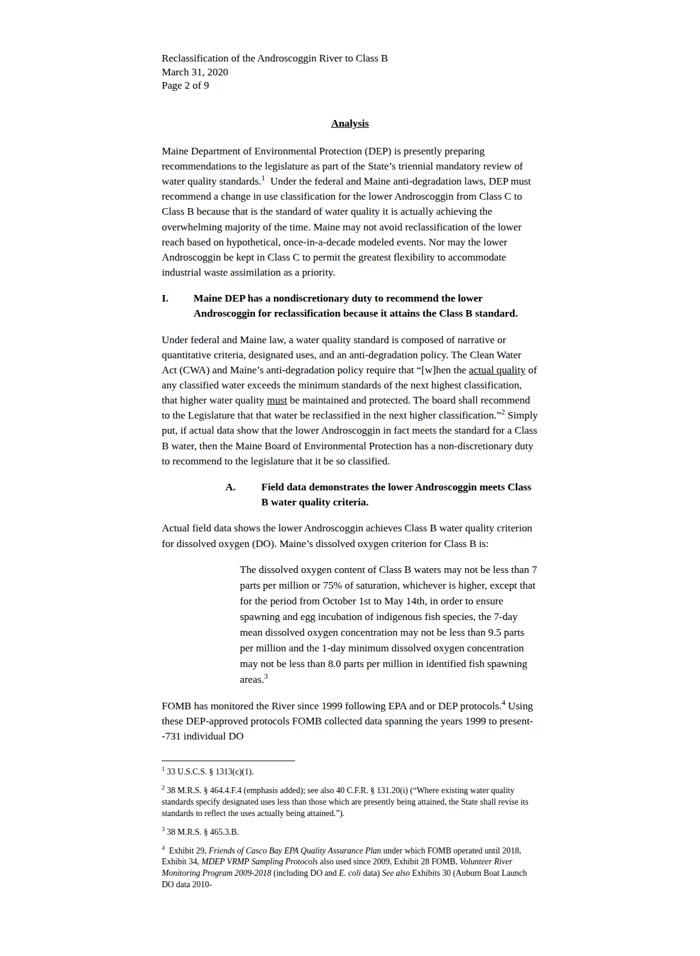Reclassification of the Androscoggin River to Class B
March 31, 2020
Page 2 of 9
Analysis
Maine Department of Environmental Protection (DEP) is presently preparing recommendations to the legislature as part of the State’s triennial mandatory review of water quality standards.1 Under the federal and Maine anti-degradation laws, DEP must recommend a change in use classification for the lower Androscoggin from Class C to Class B because that is the standard of water quality it is actually achieving the overwhelming majority of the time. Maine may not avoid reclassification of the lower reach based on hypothetical, once-in-a-decade modeled events. Nor may the lower Androscoggin be kept in Class C to permit the greatest flexibility to accommodate industrial waste assimilation as a priority.
I. Maine DEP has a nondiscretionary duty to recommend the lower Androscoggin for reclassification because it attains the Class B standard.
Under federal and Maine law, a water quality standard is composed of narrative or quantitative criteria, designated uses, and an anti-degradation policy. The Clean Water Act (CWA) and Maine’s anti-degradation policy require that “[w]hen the actual quality of any classified water exceeds the minimum standards of the next highest classification, that higher water quality must be maintained and protected. The board shall recommend to the Legislature that that water be reclassified in the next higher classification.”2 Simply put, if actual data show that the lower Androscoggin in fact meets the standard for a Class B water, then the Maine Board of Environmental Protection has a non-discretionary duty to recommend to the legislature that it be so classified.
A. Field data demonstrates the lower Androscoggin meets Class B water quality criteria.
Actual field data shows the lower Androscoggin achieves Class B water quality criterion for dissolved oxygen (DO). Maine’s dissolved oxygen criterion for Class B is:
The dissolved oxygen content of Class B waters may not be less than 7 parts per million or 75% of saturation, whichever is higher, except that for the period from October 1st to May 14th, in order to ensure spawning and egg incubation of indigenous fish species, the 7-day mean dissolved oxygen concentration may not be less than 9.5 parts per million and the 1-day minimum dissolved oxygen concentration may not be less than 8.0 parts per million in identified fish spawning areas.3
FOMB has monitored the River since 1999 following EPA and or DEP protocols.4 Using these DEP-approved protocols FOMB collected data spanning the years 1999 to present--731 individual DO
1 33 U.S.C.S. § 1313(c)(1).
2 38 M.R.S. § 464.4.F.4 (emphasis added); see also 40 C.F.R. § 131.20(i) (“Where existing water quality standards specify designated uses less than those which are presently being attained, the State shall revise its standards to reflect the uses actually being attained.”).
3 38 M.R.S. § 465.3.B.
4 Exhibit 29, Friends of Casco Bay EPA Quality Assurance Plan under which FOMB operated until 2018, Exhibit 34, MDEP VRMP Sampling Protocols also used since 2009, Exhibit 28 FOMB, Volunteer River Monitoring Program 2009-2018 (including DO and E. coli data) See also Exhibits 30 (Auburn Boat Launch DO data 2010-